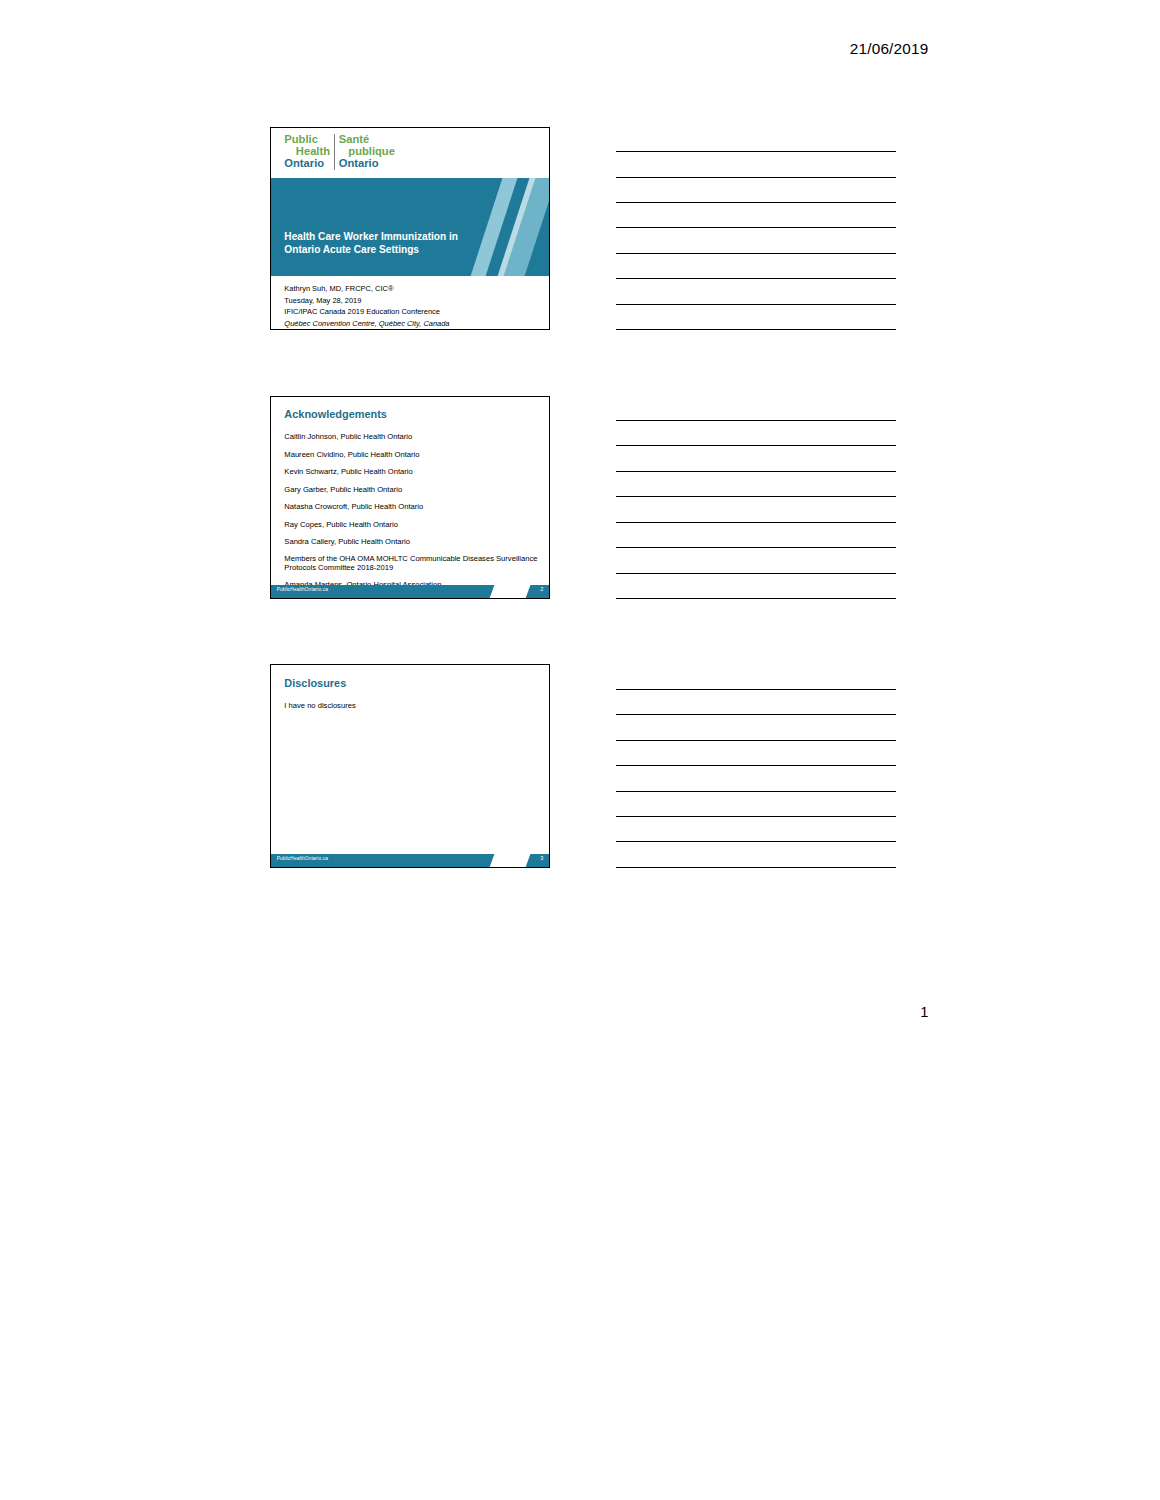21/06/2019
| Public Health Ontario | Santé publique Ontario |
Health Care Worker Immunization in Ontario Acute Care Settings
Kathryn Suh, MD, FRCPC, CIC®
Tuesday, May 28, 2019
IFIC/IPAC Canada 2019 Education Conference
Québec Convention Centre, Québec City, Canada
Acknowledgements
Caitlin Johnson, Public Health Ontario
Maureen Cividino, Public Health Ontario
Kevin Schwartz, Public Health Ontario
Gary Garber, Public Health Ontario
Natasha Crowcroft, Public Health Ontario
Ray Copes, Public Health Ontario
Sandra Callery, Public Health Ontario
Members of the OHA OMA MOHLTC Communicable Diseases Surveillance Protocols Committee 2018-2019
Amanda Martens, Ontario Hospital Association
PublicHealthOntario.ca 2
Disclosures
I have no disclosures
PublicHealthOntario.ca 3
1